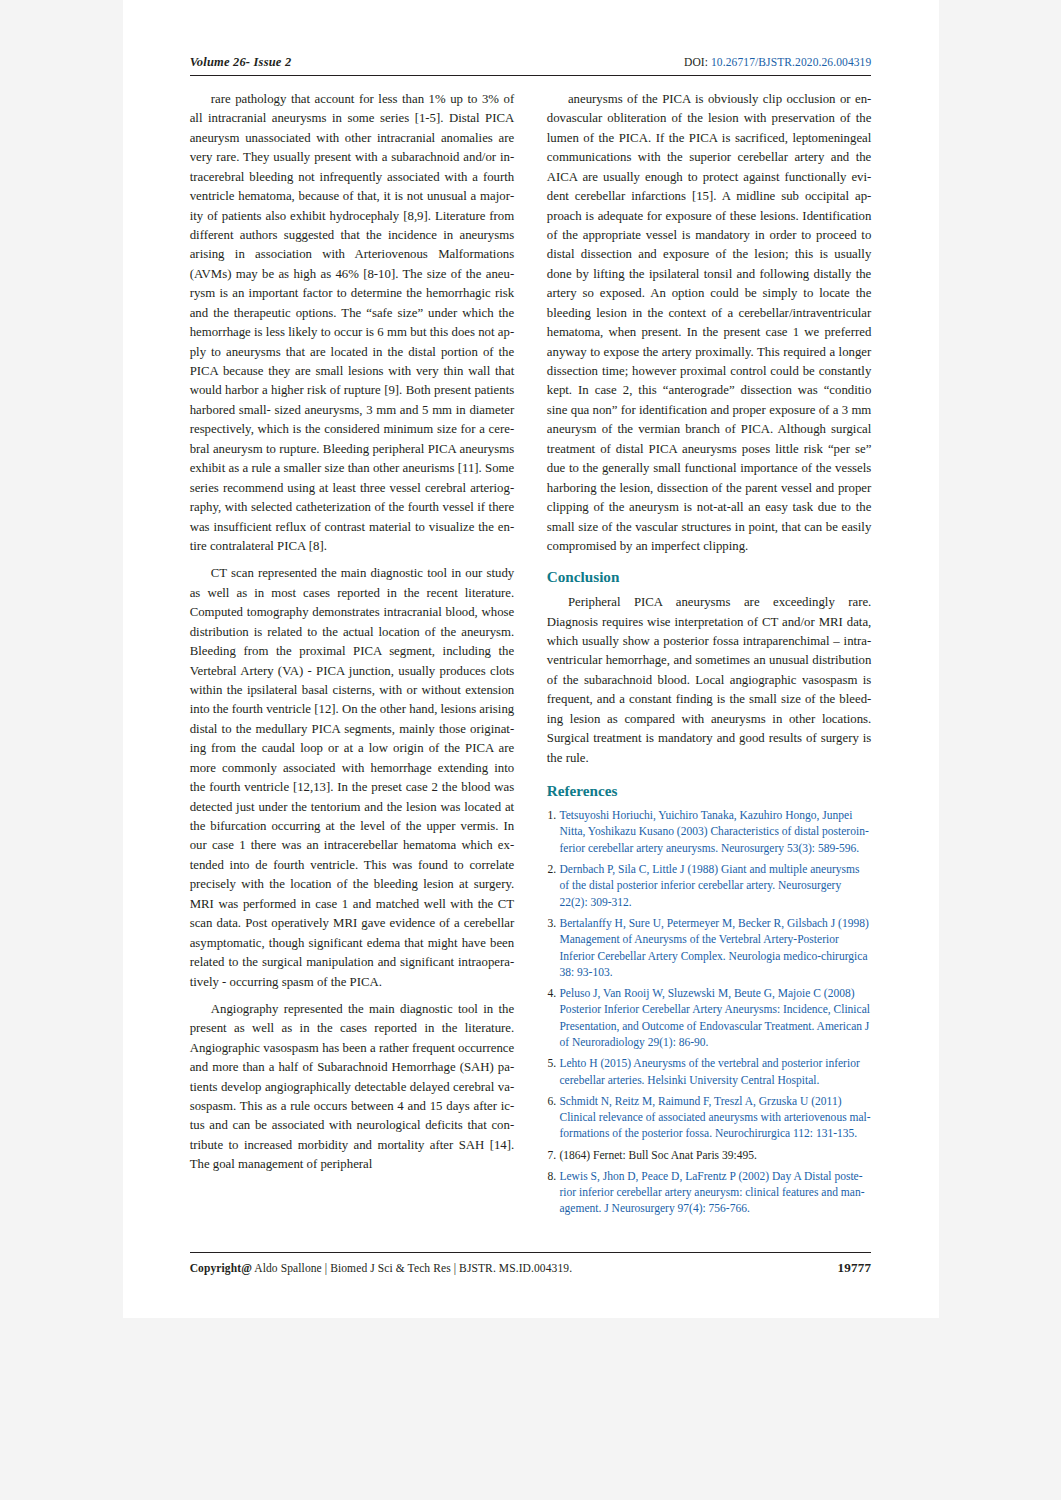Volume 26- Issue 2
DOI: 10.26717/BJSTR.2020.26.004319
rare pathology that account for less than 1% up to 3% of all intracranial aneurysms in some series [1-5]. Distal PICA aneurysm unassociated with other intracranial anomalies are very rare. They usually present with a subarachnoid and/or intracerebral bleeding not infrequently associated with a fourth ventricle hematoma, because of that, it is not unusual a majority of patients also exhibit hydrocephaly [8,9]. Literature from different authors suggested that the incidence in aneurysms arising in association with Arteriovenous Malformations (AVMs) may be as high as 46% [8-10]. The size of the aneurysm is an important factor to determine the hemorrhagic risk and the therapeutic options. The “safe size” under which the hemorrhage is less likely to occur is 6 mm but this does not apply to aneurysms that are located in the distal portion of the PICA because they are small lesions with very thin wall that would harbor a higher risk of rupture [9]. Both present patients harbored small- sized aneurysms, 3 mm and 5 mm in diameter respectively, which is the considered minimum size for a cerebral aneurysm to rupture. Bleeding peripheral PICA aneurysms exhibit as a rule a smaller size than other aneurisms [11]. Some series recommend using at least three vessel cerebral arteriography, with selected catheterization of the fourth vessel if there was insufficient reflux of contrast material to visualize the entire contralateral PICA [8].
CT scan represented the main diagnostic tool in our study as well as in most cases reported in the recent literature. Computed tomography demonstrates intracranial blood, whose distribution is related to the actual location of the aneurysm. Bleeding from the proximal PICA segment, including the Vertebral Artery (VA) - PICA junction, usually produces clots within the ipsilateral basal cisterns, with or without extension into the fourth ventricle [12]. On the other hand, lesions arising distal to the medullary PICA segments, mainly those originating from the caudal loop or at a low origin of the PICA are more commonly associated with hemorrhage extending into the fourth ventricle [12,13]. In the preset case 2 the blood was detected just under the tentorium and the lesion was located at the bifurcation occurring at the level of the upper vermis. In our case 1 there was an intracerebellar hematoma which extended into de fourth ventricle. This was found to correlate precisely with the location of the bleeding lesion at surgery. MRI was performed in case 1 and matched well with the CT scan data. Post operatively MRI gave evidence of a cerebellar asymptomatic, though significant edema that might have been related to the surgical manipulation and significant intraoperatively - occurring spasm of the PICA.
Angiography represented the main diagnostic tool in the present as well as in the cases reported in the literature. Angiographic vasospasm has been a rather frequent occurrence and more than a half of Subarachnoid Hemorrhage (SAH) patients develop angiographically detectable delayed cerebral vasospasm. This as a rule occurs between 4 and 15 days after ictus and can be associated with neurological deficits that contribute to increased morbidity and mortality after SAH [14]. The goal management of peripheral
aneurysms of the PICA is obviously clip occlusion or endovascular obliteration of the lesion with preservation of the lumen of the PICA. If the PICA is sacrificed, leptomeningeal communications with the superior cerebellar artery and the AICA are usually enough to protect against functionally evident cerebellar infarctions [15]. A midline sub occipital approach is adequate for exposure of these lesions. Identification of the appropriate vessel is mandatory in order to proceed to distal dissection and exposure of the lesion; this is usually done by lifting the ipsilateral tonsil and following distally the artery so exposed. An option could be simply to locate the bleeding lesion in the context of a cerebellar/intraventricular hematoma, when present. In the present case 1 we preferred anyway to expose the artery proximally. This required a longer dissection time; however proximal control could be constantly kept. In case 2, this “anterograde” dissection was “conditio sine qua non” for identification and proper exposure of a 3 mm aneurysm of the vermian branch of PICA. Although surgical treatment of distal PICA aneurysms poses little risk “per se” due to the generally small functional importance of the vessels harboring the lesion, dissection of the parent vessel and proper clipping of the aneurysm is not-at-all an easy task due to the small size of the vascular structures in point, that can be easily compromised by an imperfect clipping.
Conclusion
Peripheral PICA aneurysms are exceedingly rare. Diagnosis requires wise interpretation of CT and/or MRI data, which usually show a posterior fossa intraparenchimal – intraventricular hemorrhage, and sometimes an unusual distribution of the subarachnoid blood. Local angiographic vasospasm is frequent, and a constant finding is the small size of the bleeding lesion as compared with aneurysms in other locations. Surgical treatment is mandatory and good results of surgery is the rule.
References
Tetsuyoshi Horiuchi, Yuichiro Tanaka, Kazuhiro Hongo, Junpei Nitta, Yoshikazu Kusano (2003) Characteristics of distal posteroinferior cerebellar artery aneurysms. Neurosurgery 53(3): 589-596.
Dernbach P, Sila C, Little J (1988) Giant and multiple aneurysms of the distal posterior inferior cerebellar artery. Neurosurgery 22(2): 309-312.
Bertalanffy H, Sure U, Petermeyer M, Becker R, Gilsbach J (1998) Management of Aneurysms of the Vertebral Artery-Posterior Inferior Cerebellar Artery Complex. Neurologia medico-chirurgica 38: 93-103.
Peluso J, Van Rooij W, Sluzewski M, Beute G, Majoie C (2008) Posterior Inferior Cerebellar Artery Aneurysms: Incidence, Clinical Presentation, and Outcome of Endovascular Treatment. American J of Neuroradiology 29(1): 86-90.
Lehto H (2015) Aneurysms of the vertebral and posterior inferior cerebellar arteries. Helsinki University Central Hospital.
Schmidt N, Reitz M, Raimund F, Treszl A, Grzuska U (2011) Clinical relevance of associated aneurysms with arteriovenous malformations of the posterior fossa. Neurochirurgica 112: 131-135.
(1864) Fernet: Bull Soc Anat Paris 39:495.
Lewis S, Jhon D, Peace D, LaFrentz P (2002) Day A Distal posterior inferior cerebellar artery aneurysm: clinical features and management. J Neurosurgery 97(4): 756-766.
Copyright@ Aldo Spallone | Biomed J Sci & Tech Res | BJSTR. MS.ID.004319.
19777